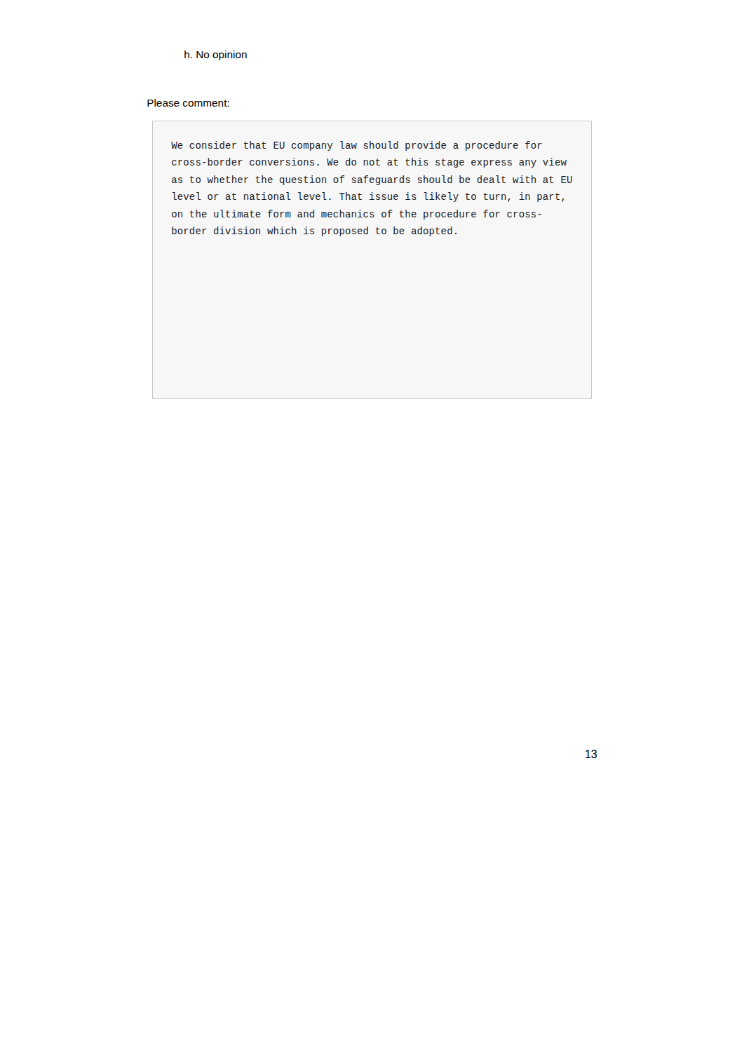h. No opinion
Please comment:
We consider that EU company law should provide a procedure for cross-border conversions. We do not at this stage express any view as to whether the question of safeguards should be dealt with at EU level or at national level. That issue is likely to turn, in part, on the ultimate form and mechanics of the procedure for cross-border division which is proposed to be adopted.
13